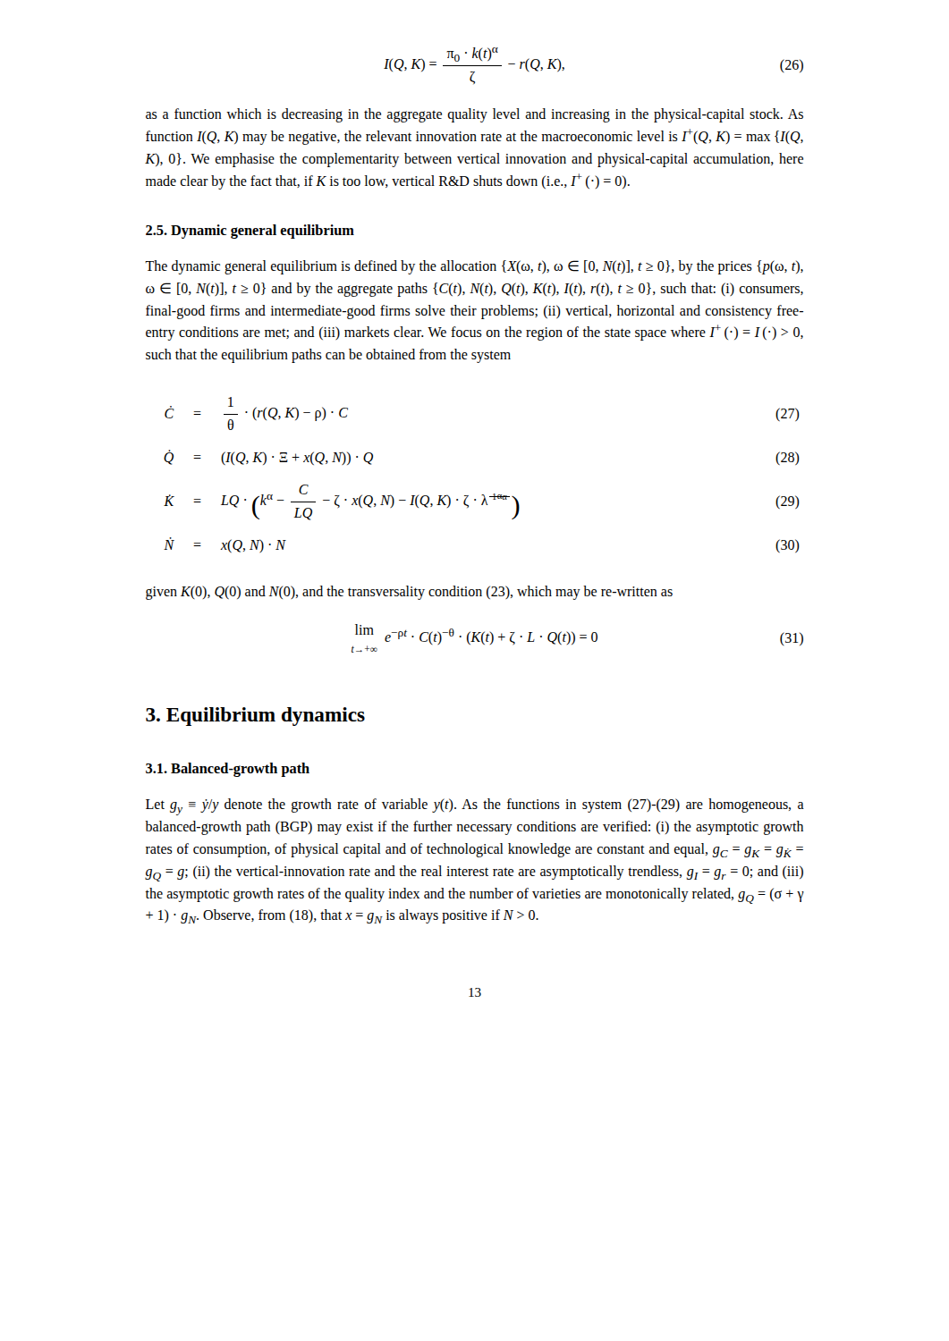I(Q, K) = π0 · k(t)α ζ − r(Q, K),
(26)
as a function which is decreasing in the aggregate quality level and increasing in the physical-capital stock. As function I(Q, K) may be negative, the relevant innovation rate at the macroeconomic level is I+(Q, K) = max {I(Q, K), 0}. We emphasise the complementarity between vertical innovation and physical-capital accumulation, here made clear by the fact that, if K is too low, vertical R&D shuts down (i.e., I+ (·) = 0).
2.5. Dynamic general equilibrium
The dynamic general equilibrium is defined by the allocation {X(ω, t), ω ∈ [0, N(t)], t ≥ 0}, by the prices {p(ω, t), ω ∈ [0, N(t)], t ≥ 0} and by the aggregate paths {C(t), N(t), Q(t), K(t), I(t), r(t), t ≥ 0}, such that: (i) consumers, final-good firms and intermediate-good firms solve their problems; (ii) vertical, horizontal and consistency free-entry conditions are met; and (iii) markets clear. We focus on the region of the state space where I+ (·) = I (·) > 0, such that the equilibrium paths can be obtained from the system
| Ċ | = | 1 θ · ( r ( Q , K ) − ρ) · C | (27) |
| Q̇ | = | ( I ( Q , K ) · Ξ + x ( Q , N )) · Q | (28) |
| K̇ | = | LQ · ( k α − C LQ − ζ · x ( Q , N ) − I ( Q , K ) · ζ · λ α 1−α ) | (29) |
| Ṅ | = | x ( Q , N ) · N | (30) |
given K(0), Q(0) and N(0), and the transversality condition (23), which may be re-written as
lim t→+∞ e−ρt · C(t)−θ · (K(t) + ζ · L · Q(t)) = 0
(31)
3. Equilibrium dynamics
3.1. Balanced-growth path
Let gy ≡ ẏ/y denote the growth rate of variable y(t). As the functions in system (27)-(29) are homogeneous, a balanced-growth path (BGP) may exist if the further necessary conditions are verified: (i) the asymptotic growth rates of consumption, of physical capital and of technological knowledge are constant and equal, gC = gK = gK̇ = gQ = g; (ii) the vertical-innovation rate and the real interest rate are asymptotically trendless, gI = gr = 0; and (iii) the asymptotic growth rates of the quality index and the number of varieties are monotonically related, gQ = (σ + γ + 1) · gN. Observe, from (18), that x = gN is always positive if N > 0.
13